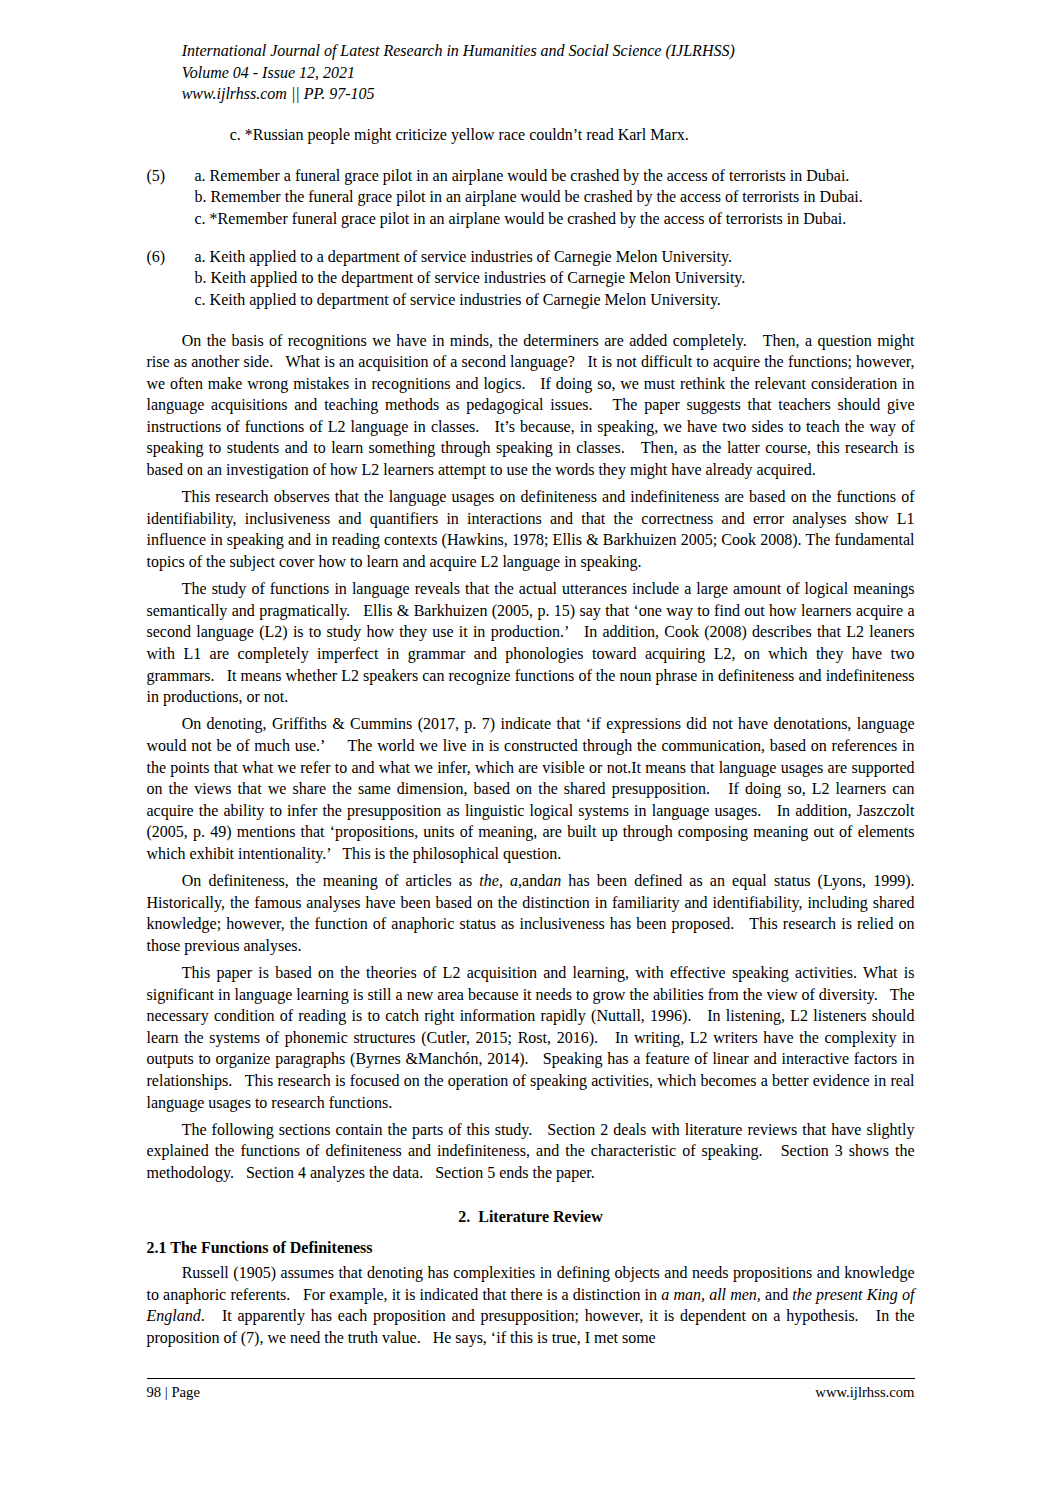International Journal of Latest Research in Humanities and Social Science (IJLRHSS)
Volume 04 - Issue 12, 2021
www.ijlrhss.com || PP. 97-105
c. *Russian people might criticize yellow race couldn’t read Karl Marx.
(5)
a. Remember a funeral grace pilot in an airplane would be crashed by the access of terrorists in Dubai.
b. Remember the funeral grace pilot in an airplane would be crashed by the access of terrorists in Dubai.
c. *Remember funeral grace pilot in an airplane would be crashed by the access of terrorists in Dubai.
(6)
a. Keith applied to a department of service industries of Carnegie Melon University.
b. Keith applied to the department of service industries of Carnegie Melon University.
c. Keith applied to department of service industries of Carnegie Melon University.
On the basis of recognitions we have in minds, the determiners are added completely. Then, a question might rise as another side. What is an acquisition of a second language? It is not difficult to acquire the functions; however, we often make wrong mistakes in recognitions and logics. If doing so, we must rethink the relevant consideration in language acquisitions and teaching methods as pedagogical issues. The paper suggests that teachers should give instructions of functions of L2 language in classes. It’s because, in speaking, we have two sides to teach the way of speaking to students and to learn something through speaking in classes. Then, as the latter course, this research is based on an investigation of how L2 learners attempt to use the words they might have already acquired.
This research observes that the language usages on definiteness and indefiniteness are based on the functions of identifiability, inclusiveness and quantifiers in interactions and that the correctness and error analyses show L1 influence in speaking and in reading contexts (Hawkins, 1978; Ellis & Barkhuizen 2005; Cook 2008). The fundamental topics of the subject cover how to learn and acquire L2 language in speaking.
The study of functions in language reveals that the actual utterances include a large amount of logical meanings semantically and pragmatically. Ellis & Barkhuizen (2005, p. 15) say that ‘one way to find out how learners acquire a second language (L2) is to study how they use it in production.’ In addition, Cook (2008) describes that L2 leaners with L1 are completely imperfect in grammar and phonologies toward acquiring L2, on which they have two grammars. It means whether L2 speakers can recognize functions of the noun phrase in definiteness and indefiniteness in productions, or not.
On denoting, Griffiths & Cummins (2017, p. 7) indicate that ‘if expressions did not have denotations, language would not be of much use.’ The world we live in is constructed through the communication, based on references in the points that what we refer to and what we infer, which are visible or not.It means that language usages are supported on the views that we share the same dimension, based on the shared presupposition. If doing so, L2 learners can acquire the ability to infer the presupposition as linguistic logical systems in language usages. In addition, Jaszczolt (2005, p. 49) mentions that ‘propositions, units of meaning, are built up through composing meaning out of elements which exhibit intentionality.’ This is the philosophical question.
On definiteness, the meaning of articles as the, a, andan has been defined as an equal status (Lyons, 1999). Historically, the famous analyses have been based on the distinction in familiarity and identifiability, including shared knowledge; however, the function of anaphoric status as inclusiveness has been proposed. This research is relied on those previous analyses.
This paper is based on the theories of L2 acquisition and learning, with effective speaking activities. What is significant in language learning is still a new area because it needs to grow the abilities from the view of diversity. The necessary condition of reading is to catch right information rapidly (Nuttall, 1996). In listening, L2 listeners should learn the systems of phonemic structures (Cutler, 2015; Rost, 2016). In writing, L2 writers have the complexity in outputs to organize paragraphs (Byrnes &Manchón, 2014). Speaking has a feature of linear and interactive factors in relationships. This research is focused on the operation of speaking activities, which becomes a better evidence in real language usages to research functions.
The following sections contain the parts of this study. Section 2 deals with literature reviews that have slightly explained the functions of definiteness and indefiniteness, and the characteristic of speaking. Section 3 shows the methodology. Section 4 analyzes the data. Section 5 ends the paper.
2. Literature Review
2.1 The Functions of Definiteness
Russell (1905) assumes that denoting has complexities in defining objects and needs propositions and knowledge to anaphoric referents. For example, it is indicated that there is a distinction in a man, all men, and the present King of England. It apparently has each proposition and presupposition; however, it is dependent on a hypothesis. In the proposition of (7), we need the truth value. He says, ‘if this is true, I met some
98 | Page www.ijlrhss.com